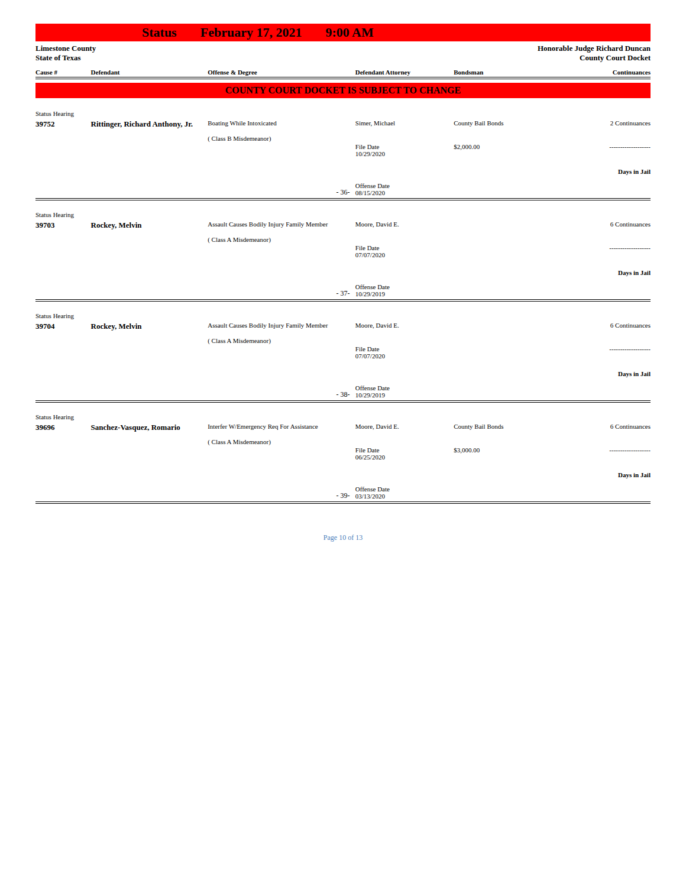Status February 17, 2021 9:00 AM
Limestone County
State of Texas
Honorable Judge Richard Duncan
County Court Docket
Cause #
Defendant
Offense & Degree
Defendant Attorney
Bondsman
Continuances
COUNTY COURT DOCKET IS SUBJECT TO CHANGE
Status Hearing
39752
Rittinger, Richard Anthony, Jr.
Boating While Intoxicated
( Class B Misdemeanor)
Simer, Michael
File Date
10/29/2020
Offense Date
08/15/2020
County Bail Bonds
$2,000.00
2 Continuances
-------------------
Days in Jail
- 36-
Status Hearing
39703
Rockey, Melvin
Assault Causes Bodily Injury Family Member
( Class A Misdemeanor)
Moore, David E.
File Date
07/07/2020
Offense Date
10/29/2019
6 Continuances
-------------------
Days in Jail
- 37-
Status Hearing
39704
Rockey, Melvin
Assault Causes Bodily Injury Family Member
( Class A Misdemeanor)
Moore, David E.
File Date
07/07/2020
Offense Date
10/29/2019
6 Continuances
-------------------
Days in Jail
- 38-
Status Hearing
39696
Sanchez-Vasquez, Romario
Interfer W/Emergency Req For Assistance
( Class A Misdemeanor)
Moore, David E.
File Date
06/25/2020
Offense Date
03/13/2020
County Bail Bonds
$3,000.00
6 Continuances
-------------------
Days in Jail
- 39-
Page 10 of 13